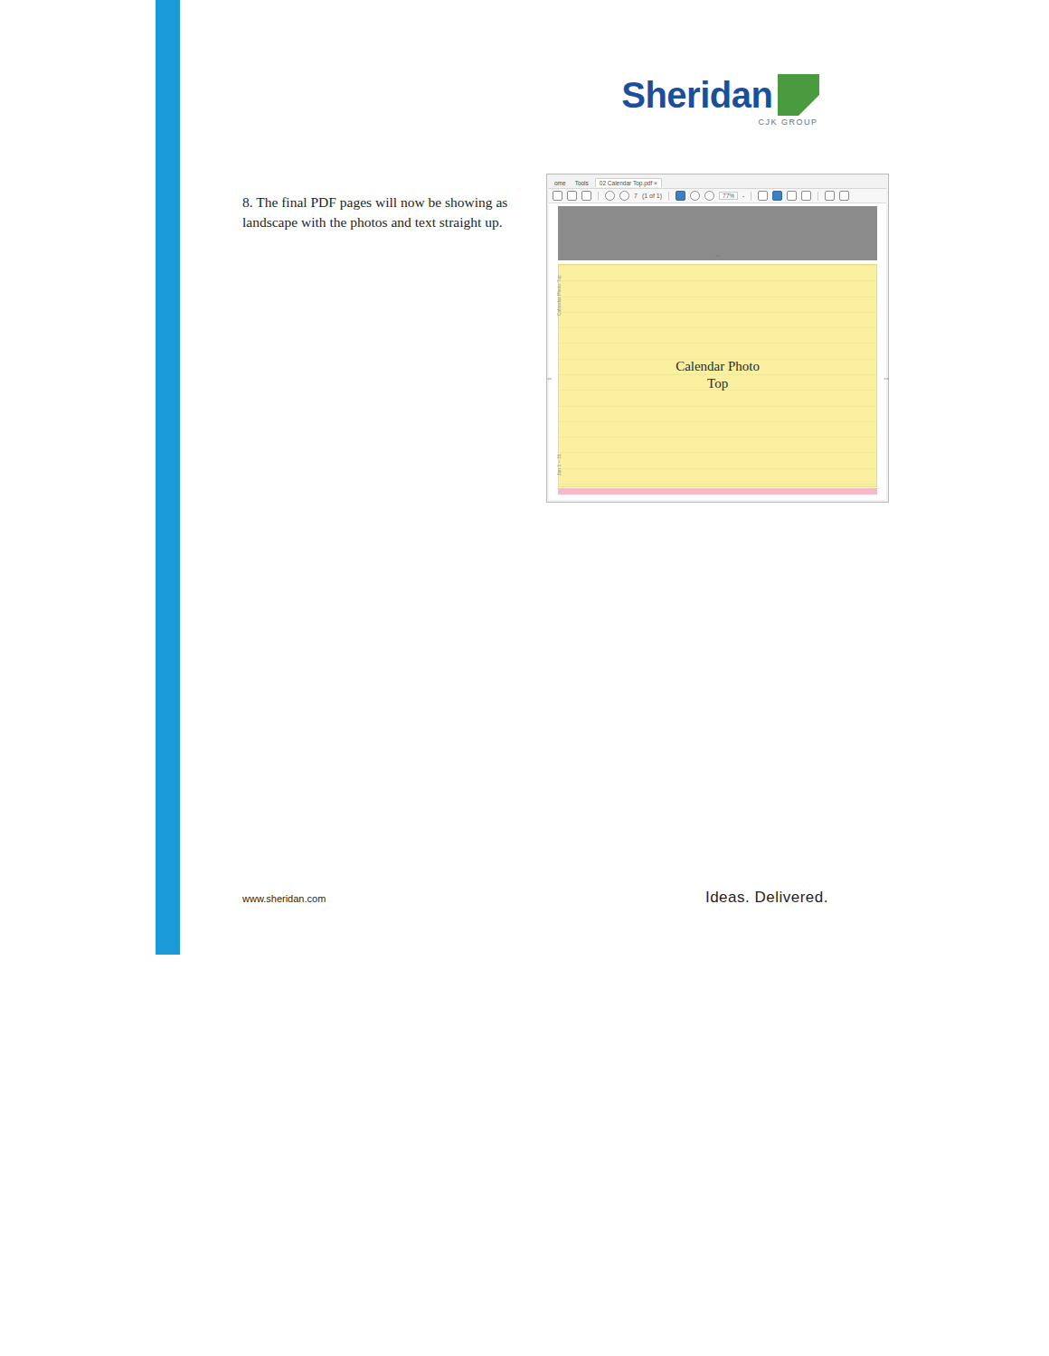Sheridan
CJK GROUP
8. The final PDF pages will now be showing as landscape with the photos and text straight up.
ome Tools 02 Calendar Top.pdf ×
7 (1 of 1) 77% -
⇔ ⇔ ⇔
Calendar Photo Top
Jan 1 – 31
Calendar Photo
Top
www.sheridan.com Ideas. Delivered.